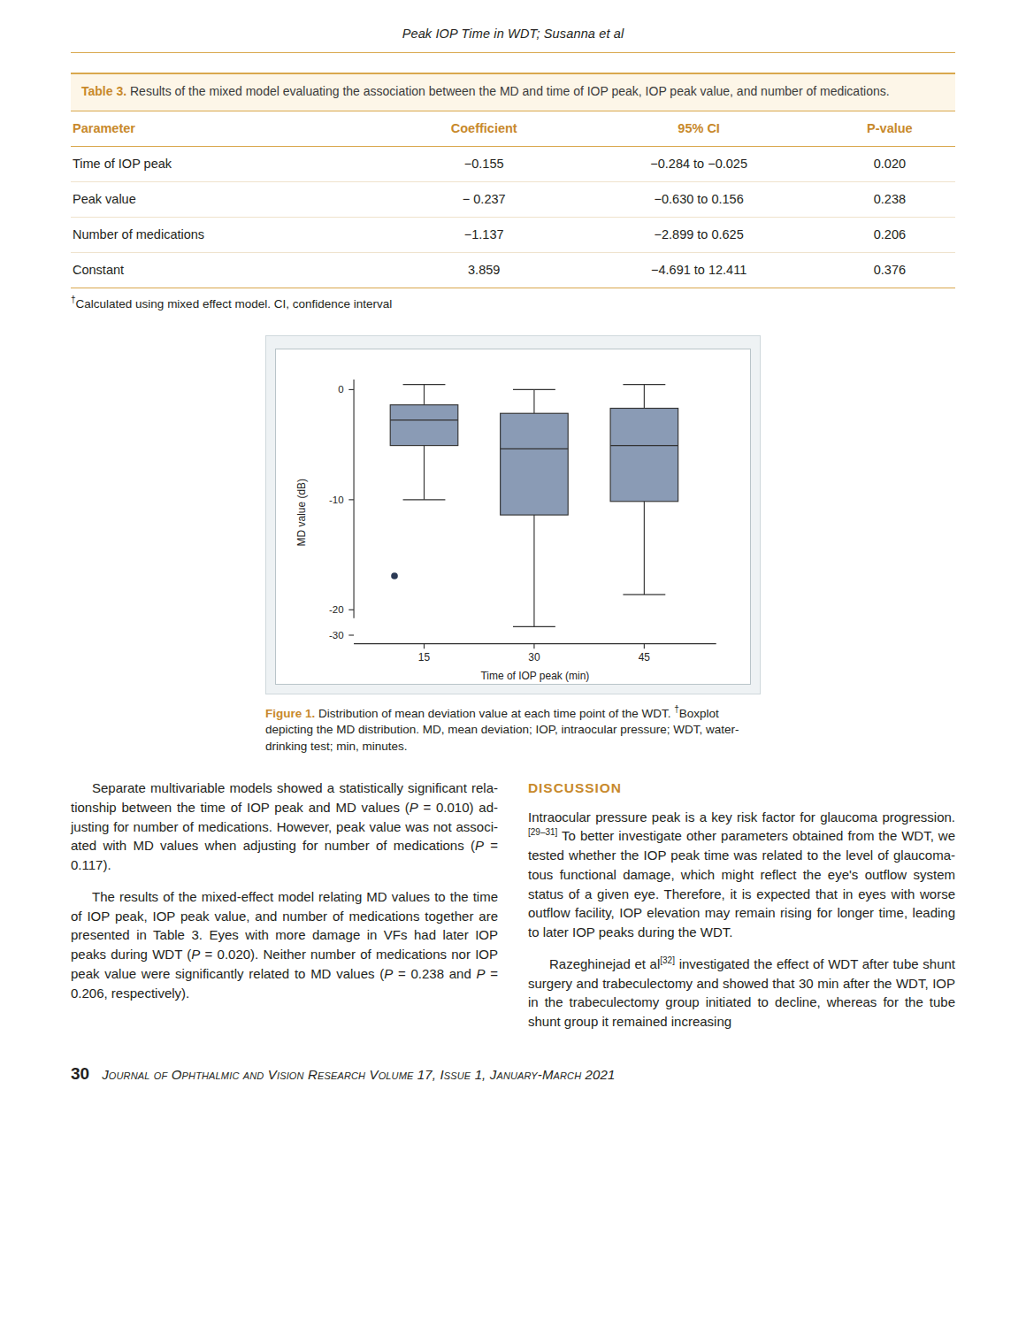Peak IOP Time in WDT; Susanna et al
Table 3. Results of the mixed model evaluating the association between the MD and time of IOP peak, IOP peak value, and number of medications.
| Parameter | Coefficient | 95% CI | P-value |
| --- | --- | --- | --- |
| Time of IOP peak | −0.155 | −0.284 to −0.025 | 0.020 |
| Peak value | − 0.237 | −0.630 to 0.156 | 0.238 |
| Number of medications | −1.137 | −2.899 to 0.625 | 0.206 |
| Constant | 3.859 | −4.691 to 12.411 | 0.376 |
†Calculated using mixed effect model. CI, confidence interval
0 -10 -20 -30 MD value (dB) 15 30 45 Time of IOP peak (min)
Figure 1. Distribution of mean deviation value at each time point of the WDT. †Boxplot depicting the MD distribution. MD, mean deviation; IOP, intraocular pressure; WDT, water-drinking test; min, minutes.
Separate multivariable models showed a statistically significant relationship between the time of IOP peak and MD values (P = 0.010) adjusting for number of medications. However, peak value was not associated with MD values when adjusting for number of medications (P = 0.117).
The results of the mixed-effect model relating MD values to the time of IOP peak, IOP peak value, and number of medications together are presented in Table 3. Eyes with more damage in VFs had later IOP peaks during WDT (P = 0.020). Neither number of medications nor IOP peak value were significantly related to MD values (P = 0.238 and P = 0.206, respectively).
DISCUSSION
Intraocular pressure peak is a key risk factor for glaucoma progression.[29–31] To better investigate other parameters obtained from the WDT, we tested whether the IOP peak time was related to the level of glaucomatous functional damage, which might reflect the eye's outflow system status of a given eye. Therefore, it is expected that in eyes with worse outflow facility, IOP elevation may remain rising for longer time, leading to later IOP peaks during the WDT.
Razeghinejad et al[32] investigated the effect of WDT after tube shunt surgery and trabeculectomy and showed that 30 min after the WDT, IOP in the trabeculectomy group initiated to decline, whereas for the tube shunt group it remained increasing
30 Journal of Ophthalmic and Vision Research Volume 17, Issue 1, January-March 2021